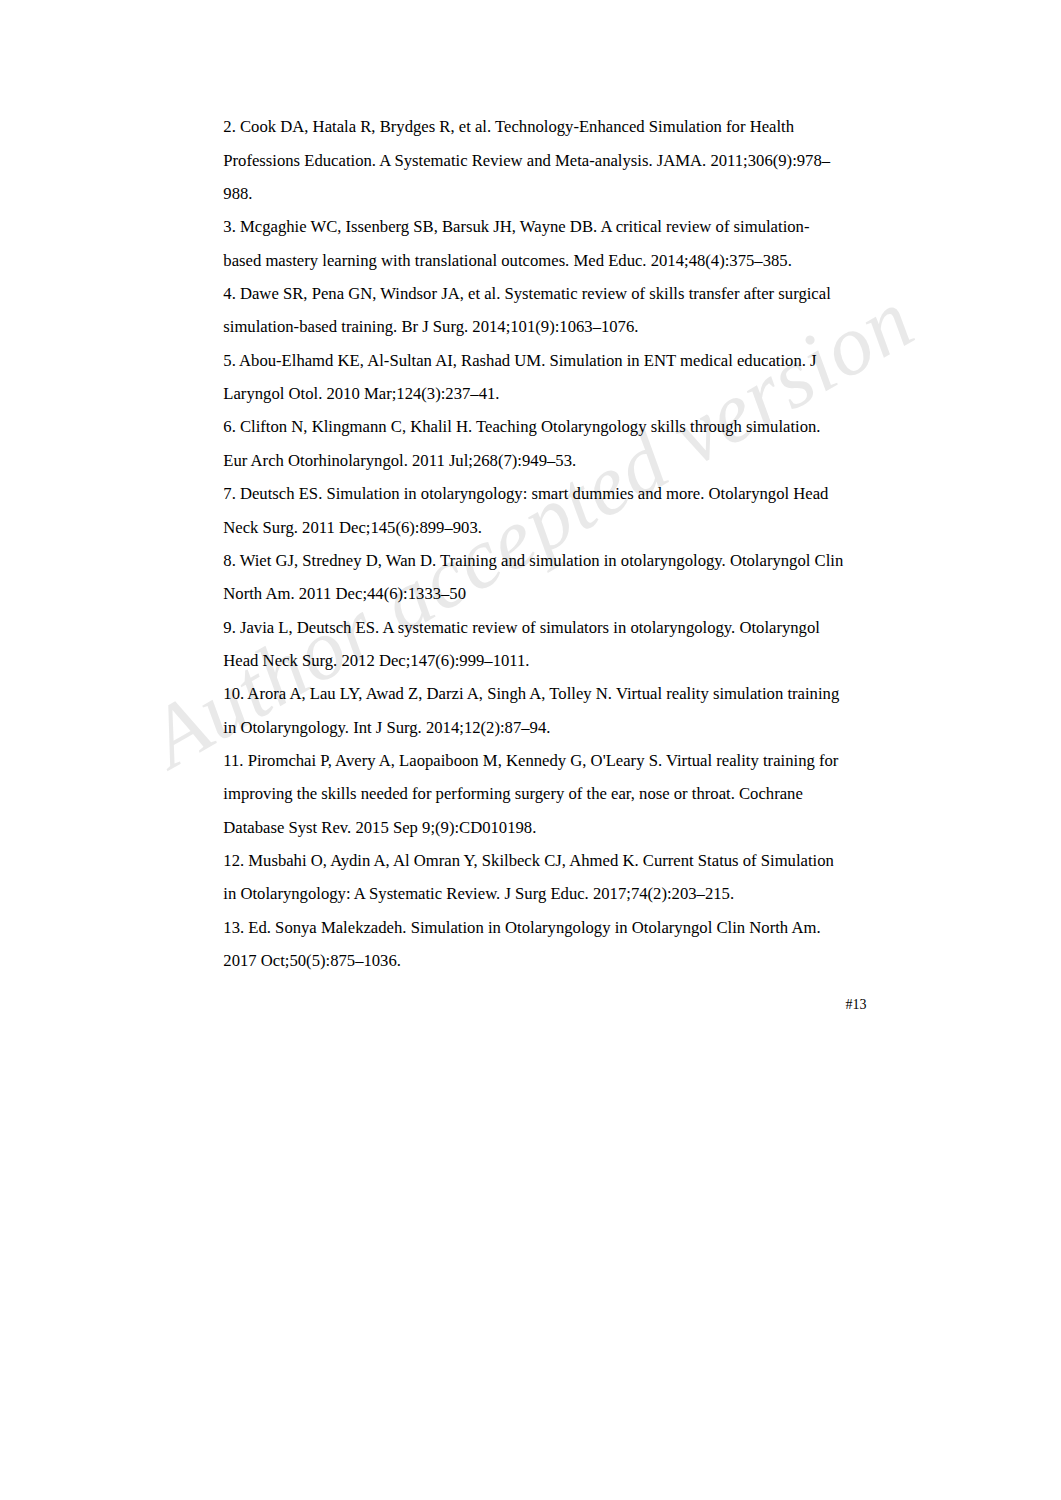Author accepted version
2. Cook DA, Hatala R, Brydges R, et al. Technology-Enhanced Simulation for Health Professions Education. A Systematic Review and Meta-analysis. JAMA. 2011;306(9):978–988.
3. Mcgaghie WC, Issenberg SB, Barsuk JH, Wayne DB. A critical review of simulation-based mastery learning with translational outcomes. Med Educ. 2014;48(4):375–385.
4. Dawe SR, Pena GN, Windsor JA, et al. Systematic review of skills transfer after surgical simulation-based training. Br J Surg. 2014;101(9):1063–1076.
5. Abou-Elhamd KE, Al-Sultan AI, Rashad UM. Simulation in ENT medical education. J Laryngol Otol. 2010 Mar;124(3):237–41.
6. Clifton N, Klingmann C, Khalil H. Teaching Otolaryngology skills through simulation. Eur Arch Otorhinolaryngol. 2011 Jul;268(7):949–53.
7. Deutsch ES. Simulation in otolaryngology: smart dummies and more. Otolaryngol Head Neck Surg. 2011 Dec;145(6):899–903.
8. Wiet GJ, Stredney D, Wan D. Training and simulation in otolaryngology. Otolaryngol Clin North Am. 2011 Dec;44(6):1333–50
9. Javia L, Deutsch ES. A systematic review of simulators in otolaryngology. Otolaryngol Head Neck Surg. 2012 Dec;147(6):999–1011.
10. Arora A, Lau LY, Awad Z, Darzi A, Singh A, Tolley N. Virtual reality simulation training in Otolaryngology. Int J Surg. 2014;12(2):87–94.
11. Piromchai P, Avery A, Laopaiboon M, Kennedy G, O'Leary S. Virtual reality training for improving the skills needed for performing surgery of the ear, nose or throat. Cochrane Database Syst Rev. 2015 Sep 9;(9):CD010198.
12. Musbahi O, Aydin A, Al Omran Y, Skilbeck CJ, Ahmed K. Current Status of Simulation in Otolaryngology: A Systematic Review. J Surg Educ. 2017;74(2):203–215.
13. Ed. Sonya Malekzadeh. Simulation in Otolaryngology in Otolaryngol Clin North Am. 2017 Oct;50(5):875–1036.
#13